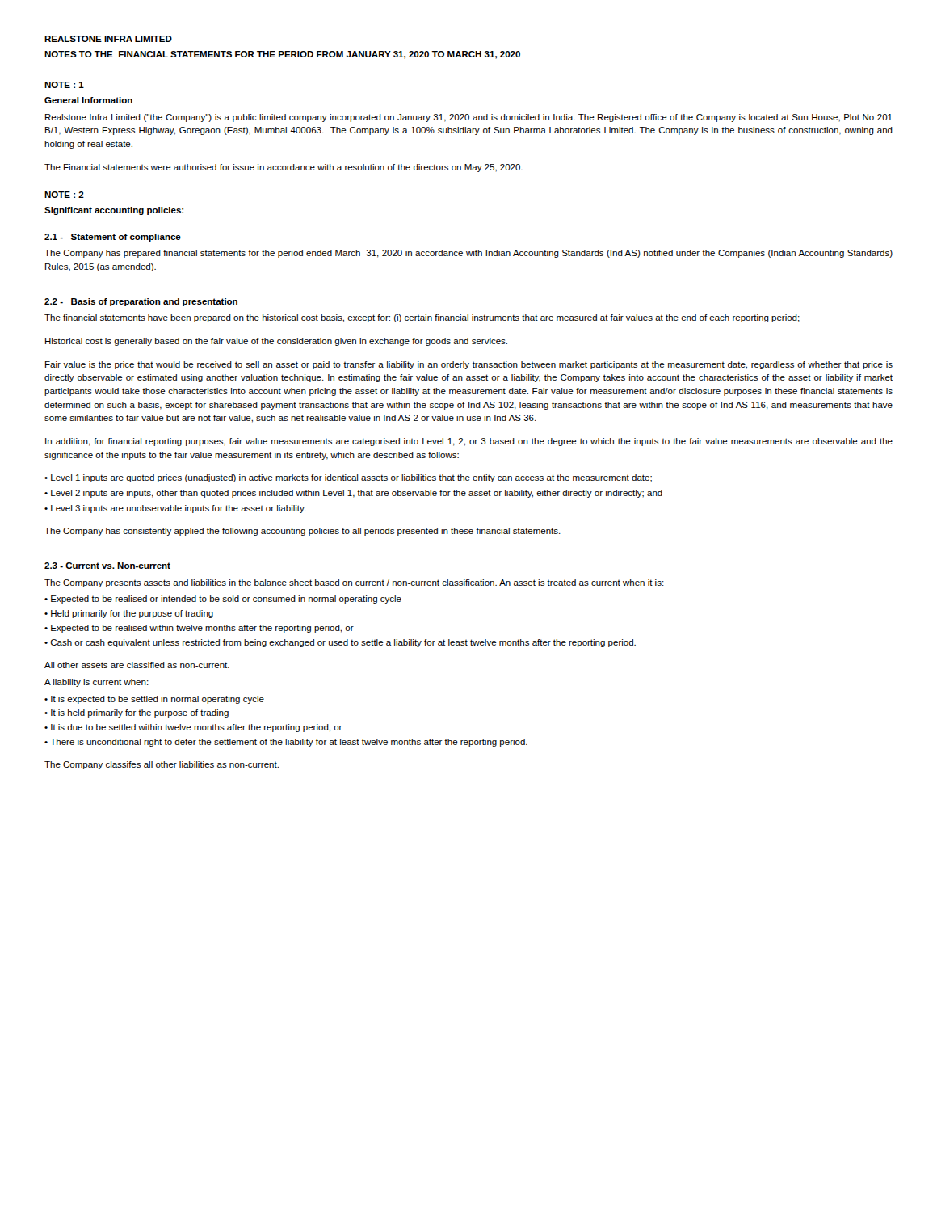REALSTONE INFRA LIMITED
NOTES TO THE FINANCIAL STATEMENTS FOR THE PERIOD FROM JANUARY 31, 2020 TO MARCH 31, 2020
NOTE : 1
General Information
Realstone Infra Limited ("the Company") is a public limited company incorporated on January 31, 2020 and is domiciled in India. The Registered office of the Company is located at Sun House, Plot No 201 B/1, Western Express Highway, Goregaon (East), Mumbai 400063. The Company is a 100% subsidiary of Sun Pharma Laboratories Limited. The Company is in the business of construction, owning and holding of real estate.
The Financial statements were authorised for issue in accordance with a resolution of the directors on May 25, 2020.
NOTE : 2
Significant accounting policies:
2.1 - Statement of compliance
The Company has prepared financial statements for the period ended March 31, 2020 in accordance with Indian Accounting Standards (Ind AS) notified under the Companies (Indian Accounting Standards) Rules, 2015 (as amended).
2.2 - Basis of preparation and presentation
The financial statements have been prepared on the historical cost basis, except for: (i) certain financial instruments that are measured at fair values at the end of each reporting period;
Historical cost is generally based on the fair value of the consideration given in exchange for goods and services.
Fair value is the price that would be received to sell an asset or paid to transfer a liability in an orderly transaction between market participants at the measurement date, regardless of whether that price is directly observable or estimated using another valuation technique. In estimating the fair value of an asset or a liability, the Company takes into account the characteristics of the asset or liability if market participants would take those characteristics into account when pricing the asset or liability at the measurement date. Fair value for measurement and/or disclosure purposes in these financial statements is determined on such a basis, except for sharebased payment transactions that are within the scope of Ind AS 102, leasing transactions that are within the scope of Ind AS 116, and measurements that have some similarities to fair value but are not fair value, such as net realisable value in Ind AS 2 or value in use in Ind AS 36.
In addition, for financial reporting purposes, fair value measurements are categorised into Level 1, 2, or 3 based on the degree to which the inputs to the fair value measurements are observable and the significance of the inputs to the fair value measurement in its entirety, which are described as follows:
Level 1 inputs are quoted prices (unadjusted) in active markets for identical assets or liabilities that the entity can access at the measurement date;
Level 2 inputs are inputs, other than quoted prices included within Level 1, that are observable for the asset or liability, either directly or indirectly; and
Level 3 inputs are unobservable inputs for the asset or liability.
The Company has consistently applied the following accounting policies to all periods presented in these financial statements.
2.3 - Current vs. Non-current
The Company presents assets and liabilities in the balance sheet based on current / non-current classification. An asset is treated as current when it is:
Expected to be realised or intended to be sold or consumed in normal operating cycle
Held primarily for the purpose of trading
Expected to be realised within twelve months after the reporting period, or
Cash or cash equivalent unless restricted from being exchanged or used to settle a liability for at least twelve months after the reporting period.
All other assets are classified as non-current.
A liability is current when:
It is expected to be settled in normal operating cycle
It is held primarily for the purpose of trading
It is due to be settled within twelve months after the reporting period, or
There is unconditional right to defer the settlement of the liability for at least twelve months after the reporting period.
The Company classifes all other liabilities as non-current.